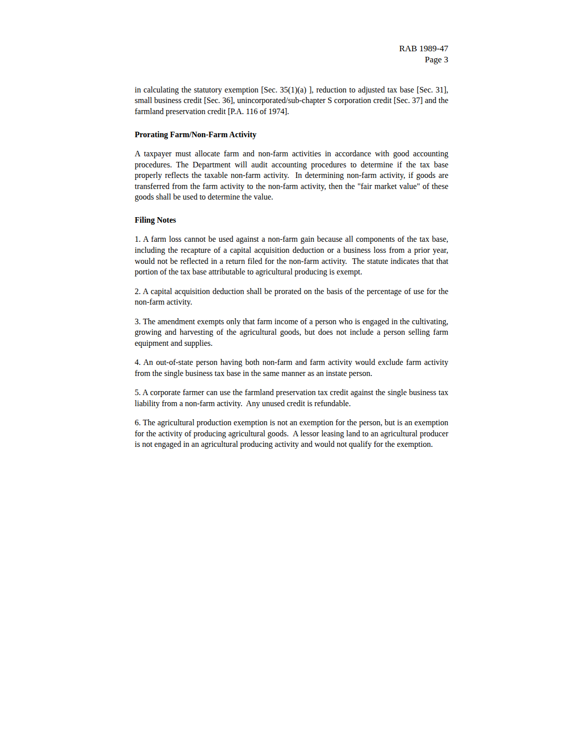RAB 1989-47 Page 3
in calculating the statutory exemption [Sec. 35(1)(a) ], reduction to adjusted tax base [Sec. 31], small business credit [Sec. 36], unincorporated/sub-chapter S corporation credit [Sec. 37] and the farmland preservation credit [P.A. 116 of 1974].
Prorating Farm/Non-Farm Activity
A taxpayer must allocate farm and non-farm activities in accordance with good accounting procedures. The Department will audit accounting procedures to determine if the tax base properly reflects the taxable non-farm activity. In determining non-farm activity, if goods are transferred from the farm activity to the non-farm activity, then the "fair market value" of these goods shall be used to determine the value.
Filing Notes
1. A farm loss cannot be used against a non-farm gain because all components of the tax base, including the recapture of a capital acquisition deduction or a business loss from a prior year, would not be reflected in a return filed for the non-farm activity. The statute indicates that that portion of the tax base attributable to agricultural producing is exempt.
2. A capital acquisition deduction shall be prorated on the basis of the percentage of use for the non-farm activity.
3. The amendment exempts only that farm income of a person who is engaged in the cultivating, growing and harvesting of the agricultural goods, but does not include a person selling farm equipment and supplies.
4. An out-of-state person having both non-farm and farm activity would exclude farm activity from the single business tax base in the same manner as an instate person.
5. A corporate farmer can use the farmland preservation tax credit against the single business tax liability from a non-farm activity. Any unused credit is refundable.
6. The agricultural production exemption is not an exemption for the person, but is an exemption for the activity of producing agricultural goods. A lessor leasing land to an agricultural producer is not engaged in an agricultural producing activity and would not qualify for the exemption.